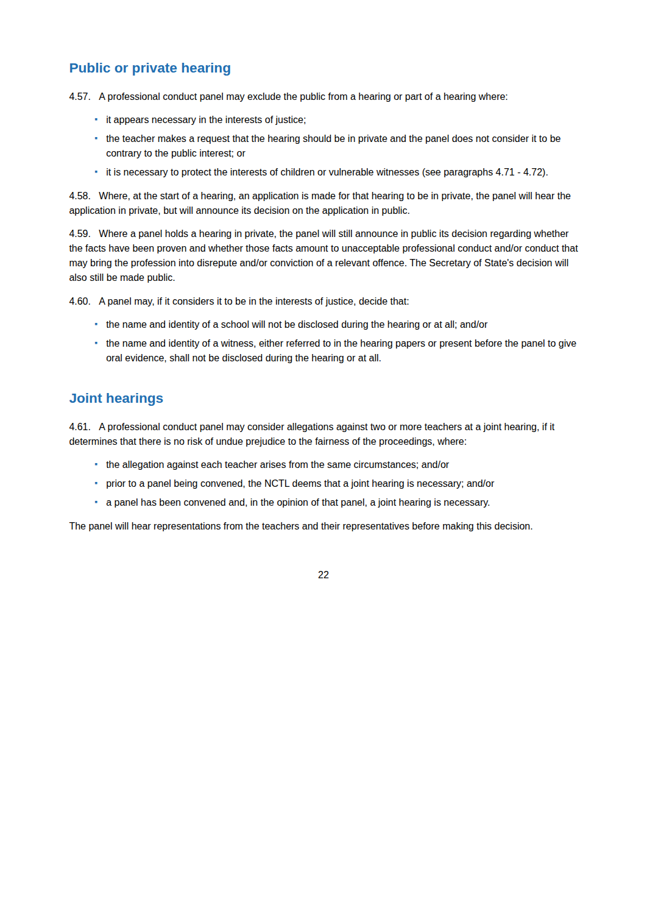Public or private hearing
4.57. A professional conduct panel may exclude the public from a hearing or part of a hearing where:
it appears necessary in the interests of justice;
the teacher makes a request that the hearing should be in private and the panel does not consider it to be contrary to the public interest; or
it is necessary to protect the interests of children or vulnerable witnesses (see paragraphs 4.71 - 4.72).
4.58. Where, at the start of a hearing, an application is made for that hearing to be in private, the panel will hear the application in private, but will announce its decision on the application in public.
4.59. Where a panel holds a hearing in private, the panel will still announce in public its decision regarding whether the facts have been proven and whether those facts amount to unacceptable professional conduct and/or conduct that may bring the profession into disrepute and/or conviction of a relevant offence. The Secretary of State's decision will also still be made public.
4.60. A panel may, if it considers it to be in the interests of justice, decide that:
the name and identity of a school will not be disclosed during the hearing or at all; and/or
the name and identity of a witness, either referred to in the hearing papers or present before the panel to give oral evidence, shall not be disclosed during the hearing or at all.
Joint hearings
4.61. A professional conduct panel may consider allegations against two or more teachers at a joint hearing, if it determines that there is no risk of undue prejudice to the fairness of the proceedings, where:
the allegation against each teacher arises from the same circumstances; and/or
prior to a panel being convened, the NCTL deems that a joint hearing is necessary; and/or
a panel has been convened and, in the opinion of that panel, a joint hearing is necessary.
The panel will hear representations from the teachers and their representatives before making this decision.
22